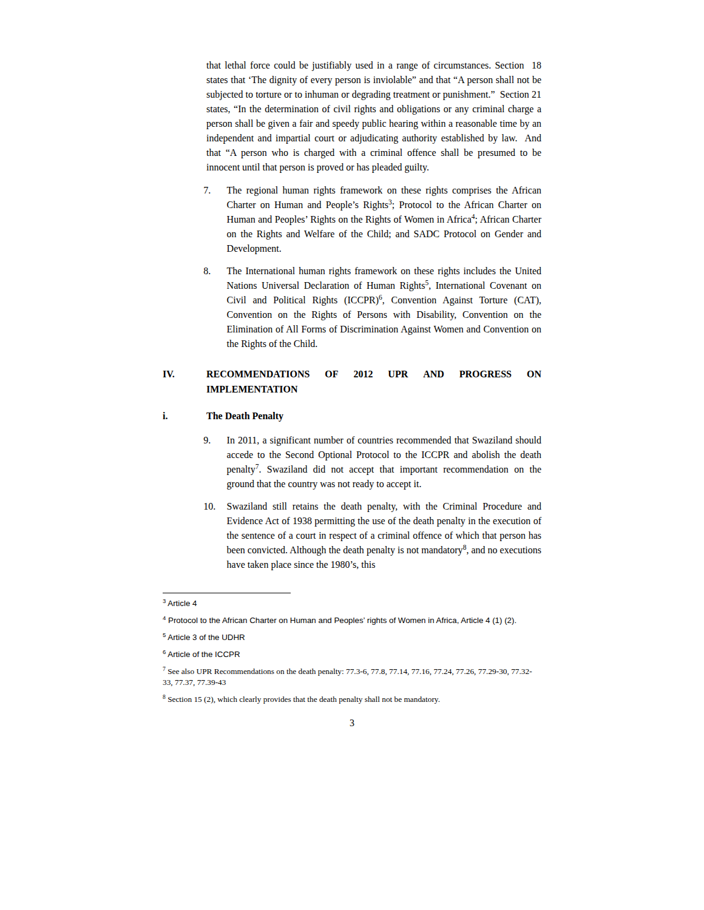that lethal force could be justifiably used in a range of circumstances. Section 18 states that ‘The dignity of every person is inviolable” and that “A person shall not be subjected to torture or to inhuman or degrading treatment or punishment.” Section 21 states, “In the determination of civil rights and obligations or any criminal charge a person shall be given a fair and speedy public hearing within a reasonable time by an independent and impartial court or adjudicating authority established by law. And that “A person who is charged with a criminal offence shall be presumed to be innocent until that person is proved or has pleaded guilty.
7. The regional human rights framework on these rights comprises the African Charter on Human and People’s Rights3; Protocol to the African Charter on Human and Peoples’ Rights on the Rights of Women in Africa4; African Charter on the Rights and Welfare of the Child; and SADC Protocol on Gender and Development.
8. The International human rights framework on these rights includes the United Nations Universal Declaration of Human Rights5, International Covenant on Civil and Political Rights (ICCPR)6, Convention Against Torture (CAT), Convention on the Rights of Persons with Disability, Convention on the Elimination of All Forms of Discrimination Against Women and Convention on the Rights of the Child.
IV.
RECOMMENDATIONS OF 2012 UPR AND PROGRESS ON
IMPLEMENTATION
i.
The Death Penalty
9. In 2011, a significant number of countries recommended that Swaziland should accede to the Second Optional Protocol to the ICCPR and abolish the death penalty7. Swaziland did not accept that important recommendation on the ground that the country was not ready to accept it.
10. Swaziland still retains the death penalty, with the Criminal Procedure and Evidence Act of 1938 permitting the use of the death penalty in the execution of the sentence of a court in respect of a criminal offence of which that person has been convicted. Although the death penalty is not mandatory8, and no executions have taken place since the 1980’s, this
3 Article 4
4 Protocol to the African Charter on Human and Peoples’ rights of Women in Africa, Article 4 (1) (2).
5 Article 3 of the UDHR
6 Article of the ICCPR
7 See also UPR Recommendations on the death penalty: 77.3-6, 77.8, 77.14, 77.16, 77.24, 77.26, 77.29-30, 77.32-33, 77.37, 77.39-43
8 Section 15 (2), which clearly provides that the death penalty shall not be mandatory.
3